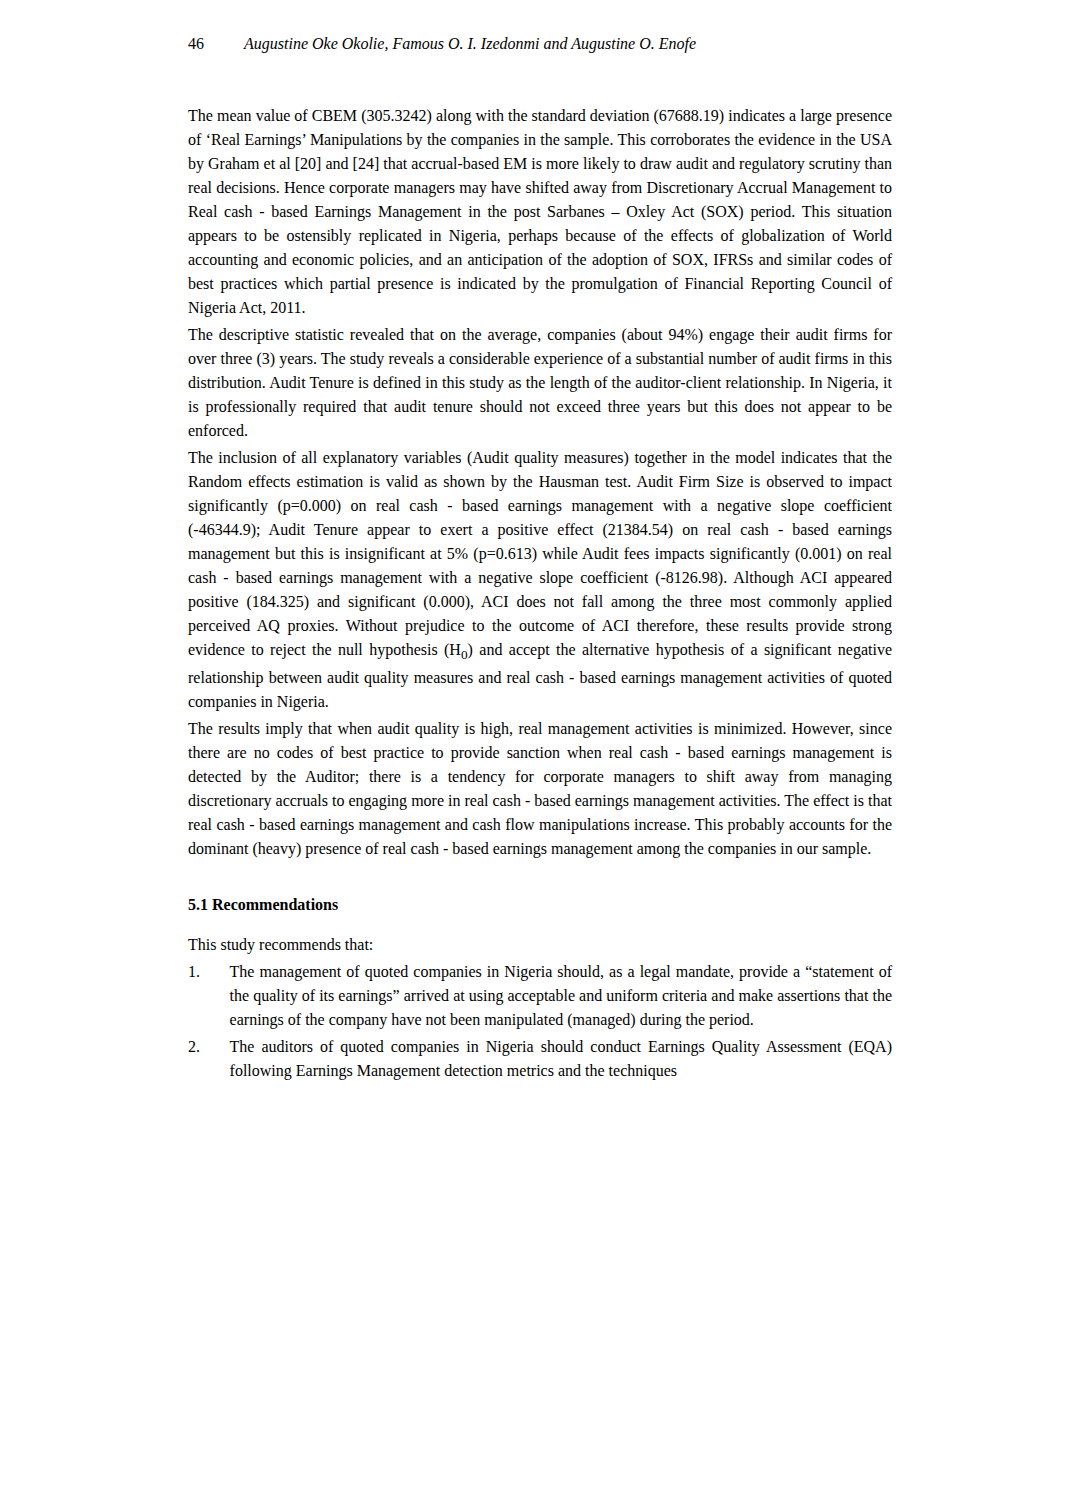46 Augustine Oke Okolie, Famous O. I. Izedonmi and Augustine O. Enofe
The mean value of CBEM (305.3242) along with the standard deviation (67688.19) indicates a large presence of ‘Real Earnings’ Manipulations by the companies in the sample. This corroborates the evidence in the USA by Graham et al [20] and [24] that accrual-based EM is more likely to draw audit and regulatory scrutiny than real decisions. Hence corporate managers may have shifted away from Discretionary Accrual Management to Real cash - based Earnings Management in the post Sarbanes – Oxley Act (SOX) period. This situation appears to be ostensibly replicated in Nigeria, perhaps because of the effects of globalization of World accounting and economic policies, and an anticipation of the adoption of SOX, IFRSs and similar codes of best practices which partial presence is indicated by the promulgation of Financial Reporting Council of Nigeria Act, 2011.
The descriptive statistic revealed that on the average, companies (about 94%) engage their audit firms for over three (3) years. The study reveals a considerable experience of a substantial number of audit firms in this distribution. Audit Tenure is defined in this study as the length of the auditor-client relationship. In Nigeria, it is professionally required that audit tenure should not exceed three years but this does not appear to be enforced.
The inclusion of all explanatory variables (Audit quality measures) together in the model indicates that the Random effects estimation is valid as shown by the Hausman test. Audit Firm Size is observed to impact significantly (p=0.000) on real cash - based earnings management with a negative slope coefficient (-46344.9); Audit Tenure appear to exert a positive effect (21384.54) on real cash - based earnings management but this is insignificant at 5% (p=0.613) while Audit fees impacts significantly (0.001) on real cash - based earnings management with a negative slope coefficient (-8126.98). Although ACI appeared positive (184.325) and significant (0.000), ACI does not fall among the three most commonly applied perceived AQ proxies. Without prejudice to the outcome of ACI therefore, these results provide strong evidence to reject the null hypothesis (H0) and accept the alternative hypothesis of a significant negative relationship between audit quality measures and real cash - based earnings management activities of quoted companies in Nigeria.
The results imply that when audit quality is high, real management activities is minimized. However, since there are no codes of best practice to provide sanction when real cash - based earnings management is detected by the Auditor; there is a tendency for corporate managers to shift away from managing discretionary accruals to engaging more in real cash - based earnings management activities. The effect is that real cash - based earnings management and cash flow manipulations increase. This probably accounts for the dominant (heavy) presence of real cash - based earnings management among the companies in our sample.
5.1 Recommendations
This study recommends that:
The management of quoted companies in Nigeria should, as a legal mandate, provide a “statement of the quality of its earnings” arrived at using acceptable and uniform criteria and make assertions that the earnings of the company have not been manipulated (managed) during the period.
The auditors of quoted companies in Nigeria should conduct Earnings Quality Assessment (EQA) following Earnings Management detection metrics and the techniques